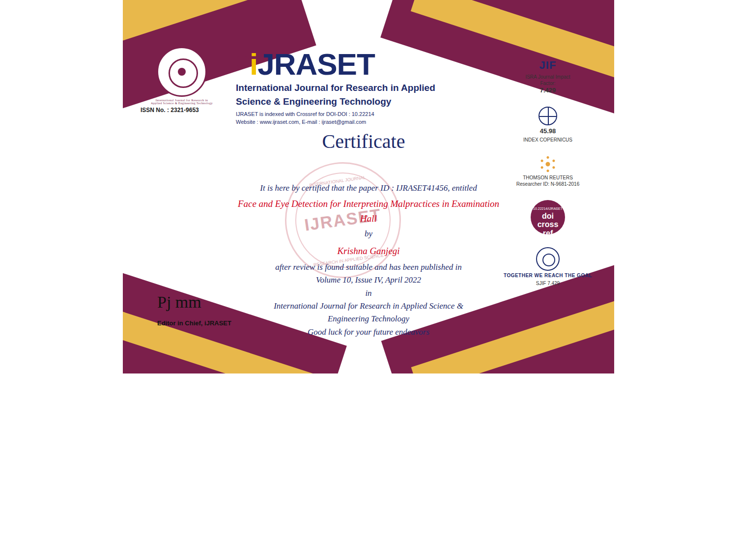International Journal for Research in Applied Science & Engineering Technology
ISSN No. : 2321-9653
i JRASET
International Journal for Research in Applied
Science & Engineering Technology
IJRASET is indexed with Crossref for DOI-DOI : 10.22214
Website : www.ijraset.com, E-mail : ijraset@gmail.com
Certificate
JIF
ISRA Journal Impact
Factor:
7.429
45.98
INDEX COPERNICUS
THOMSON REUTERS
Researcher ID: N-9681-2016
10.22214/IJRASETdoi
cross
ref
TOGETHER WE REACH THE GOAL
SJIF 7.429
INTERNATIONAL JOURNAL
IJRASET
RESEARCH IN APPLIED SCIENCE
It is here by certified that the paper ID : IJRASET41456, entitled
Face and Eye Detection for Interpreting Malpractices in Examination
Hall
by
Krishna Ganjegi
after review is found suitable and has been published in
Volume 10, Issue IV, April 2022
in
International Journal for Research in Applied Science &
Engineering Technology
Good luck for your future endeavors
Pj mm
Editor in Chief, iJRASET